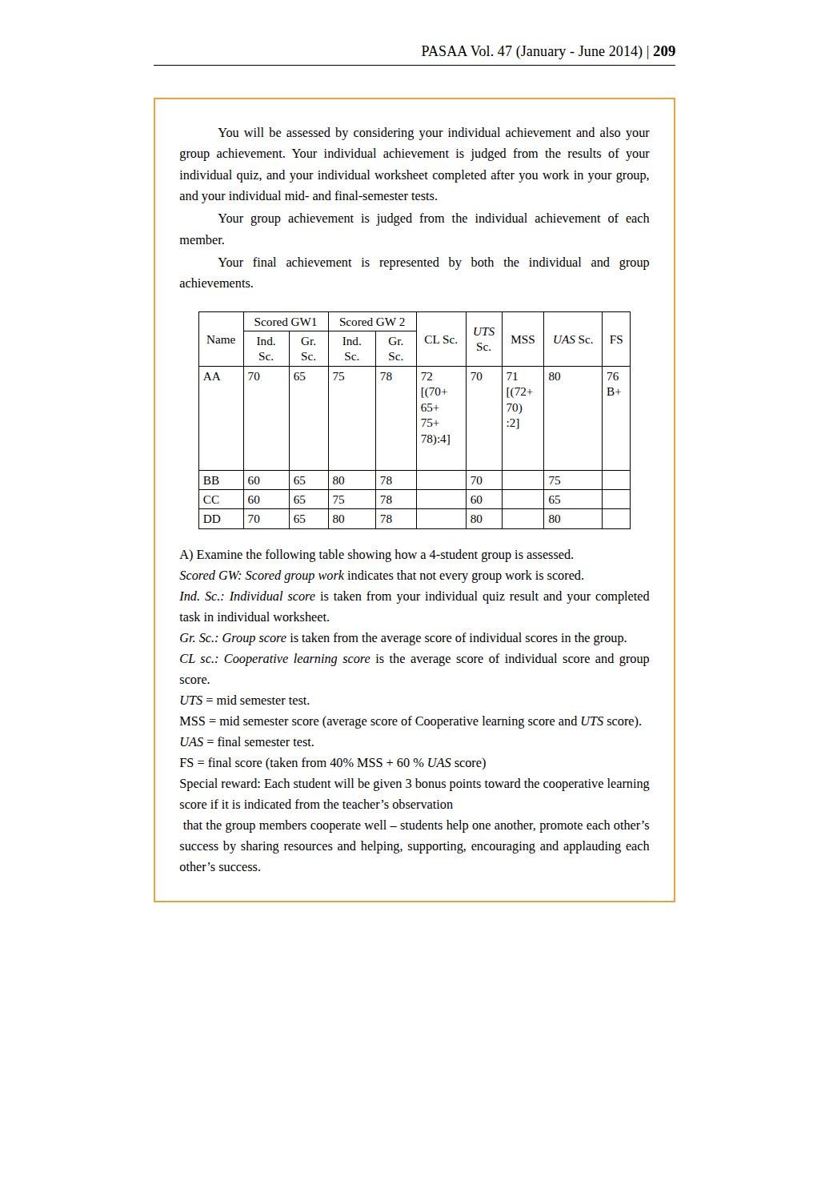PASAA Vol. 47 (January - June 2014) | 209
You will be assessed by considering your individual achievement and also your group achievement. Your individual achievement is judged from the results of your individual quiz, and your individual worksheet completed after you work in your group, and your individual mid- and final-semester tests.
Your group achievement is judged from the individual achievement of each member.
Your final achievement is represented by both the individual and group achievements.
| Name | Scored GW1 | Scored GW 2 | CL Sc. | UTS Sc. | MSS | UAS Sc. | FS |
| --- | --- | --- | --- | --- | --- | --- | --- |
| Ind. Sc. | Gr. Sc. | Ind. Sc. | Gr. Sc. |
| AA | 70 | 65 | 75 | 78 | 72 [(70+ 65+ 75+ 78):4] | 70 | 71 [(72+ 70) :2] | 80 | 76 B+ |
| BB | 60 | 65 | 80 | 78 | | 70 | | 75 | |
| CC | 60 | 65 | 75 | 78 | | 60 | | 65 | |
| DD | 70 | 65 | 80 | 78 | | 80 | | 80 | |
A) Examine the following table showing how a 4-student group is assessed.
Scored GW: Scored group work indicates that not every group work is scored.
Ind. Sc.: Individual score is taken from your individual quiz result and your completed task in individual worksheet.
Gr. Sc.: Group score is taken from the average score of individual scores in the group.
CL sc.: Cooperative learning score is the average score of individual score and group score.
UTS = mid semester test.
MSS = mid semester score (average score of Cooperative learning score and UTS score).
UAS = final semester test.
FS = final score (taken from 40% MSS + 60 % UAS score)
Special reward: Each student will be given 3 bonus points toward the cooperative learning score if it is indicated from the teacher’s observation
that the group members cooperate well – students help one another, promote each other’s success by sharing resources and helping, supporting, encouraging and applauding each other’s success.